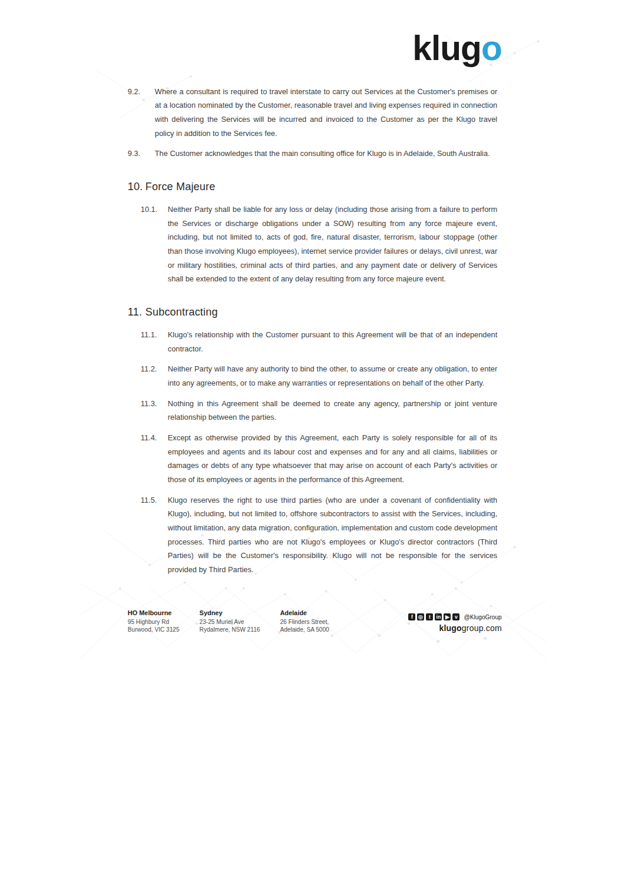klugo
9.2. Where a consultant is required to travel interstate to carry out Services at the Customer's premises or at a location nominated by the Customer, reasonable travel and living expenses required in connection with delivering the Services will be incurred and invoiced to the Customer as per the Klugo travel policy in addition to the Services fee.
9.3. The Customer acknowledges that the main consulting office for Klugo is in Adelaide, South Australia.
10. Force Majeure
10.1. Neither Party shall be liable for any loss or delay (including those arising from a failure to perform the Services or discharge obligations under a SOW) resulting from any force majeure event, including, but not limited to, acts of god, fire, natural disaster, terrorism, labour stoppage (other than those involving Klugo employees), internet service provider failures or delays, civil unrest, war or military hostilities, criminal acts of third parties, and any payment date or delivery of Services shall be extended to the extent of any delay resulting from any force majeure event.
11. Subcontracting
11.1. Klugo's relationship with the Customer pursuant to this Agreement will be that of an independent contractor.
11.2. Neither Party will have any authority to bind the other, to assume or create any obligation, to enter into any agreements, or to make any warranties or representations on behalf of the other Party.
11.3. Nothing in this Agreement shall be deemed to create any agency, partnership or joint venture relationship between the parties.
11.4. Except as otherwise provided by this Agreement, each Party is solely responsible for all of its employees and agents and its labour cost and expenses and for any and all claims, liabilities or damages or debts of any type whatsoever that may arise on account of each Party's activities or those of its employees or agents in the performance of this Agreement.
11.5. Klugo reserves the right to use third parties (who are under a covenant of confidentiality with Klugo), including, but not limited to, offshore subcontractors to assist with the Services, including, without limitation, any data migration, configuration, implementation and custom code development processes. Third parties who are not Klugo's employees or Klugo's director contractors (Third Parties) will be the Customer's responsibility. Klugo will not be responsible for the services provided by Third Parties.
HO Melbourne 95 Highbury Rd
Burwood, VIC 3125
Sydney 23-25 Muriel Ave
Rydalmere, NSW 2116
Adelaide 26 Flinders Street,
Adelaide, SA 5000
f ◎ t in ▶ v @KlugoGroup
klugogroup.com